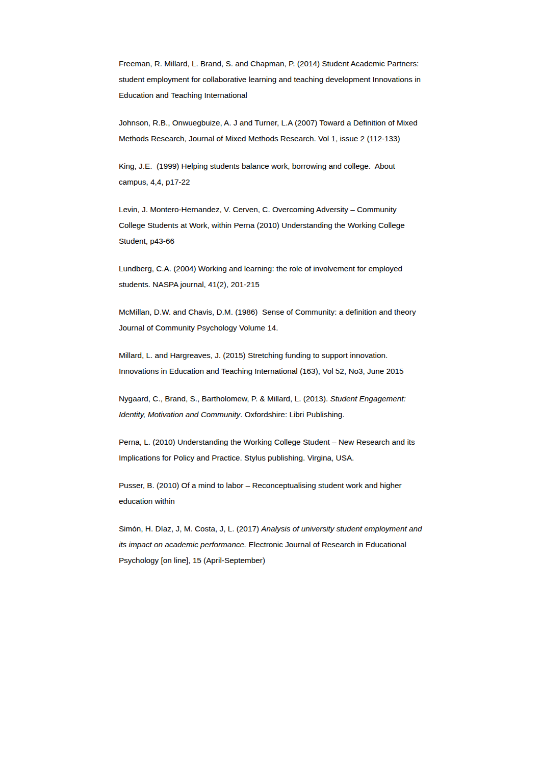Freeman, R. Millard, L. Brand, S. and Chapman, P. (2014) Student Academic Partners: student employment for collaborative learning and teaching development Innovations in Education and Teaching International
Johnson, R.B., Onwuegbuize, A. J and Turner, L.A (2007) Toward a Definition of Mixed Methods Research, Journal of Mixed Methods Research. Vol 1, issue 2 (112-133)
King, J.E. (1999) Helping students balance work, borrowing and college. About campus, 4,4, p17-22
Levin, J. Montero-Hernandez, V. Cerven, C. Overcoming Adversity – Community College Students at Work, within Perna (2010) Understanding the Working College Student, p43-66
Lundberg, C.A. (2004) Working and learning: the role of involvement for employed students. NASPA journal, 41(2), 201-215
McMillan, D.W. and Chavis, D.M. (1986) Sense of Community: a definition and theory Journal of Community Psychology Volume 14.
Millard, L. and Hargreaves, J. (2015) Stretching funding to support innovation. Innovations in Education and Teaching International (163), Vol 52, No3, June 2015
Nygaard, C., Brand, S., Bartholomew, P. & Millard, L. (2013). Student Engagement: Identity, Motivation and Community. Oxfordshire: Libri Publishing.
Perna, L. (2010) Understanding the Working College Student – New Research and its Implications for Policy and Practice. Stylus publishing. Virgina, USA.
Pusser, B. (2010) Of a mind to labor – Reconceptualising student work and higher education within
Simón, H. Díaz, J, M. Costa, J, L. (2017) Analysis of university student employment and its impact on academic performance. Electronic Journal of Research in Educational Psychology [on line], 15 (April-September)